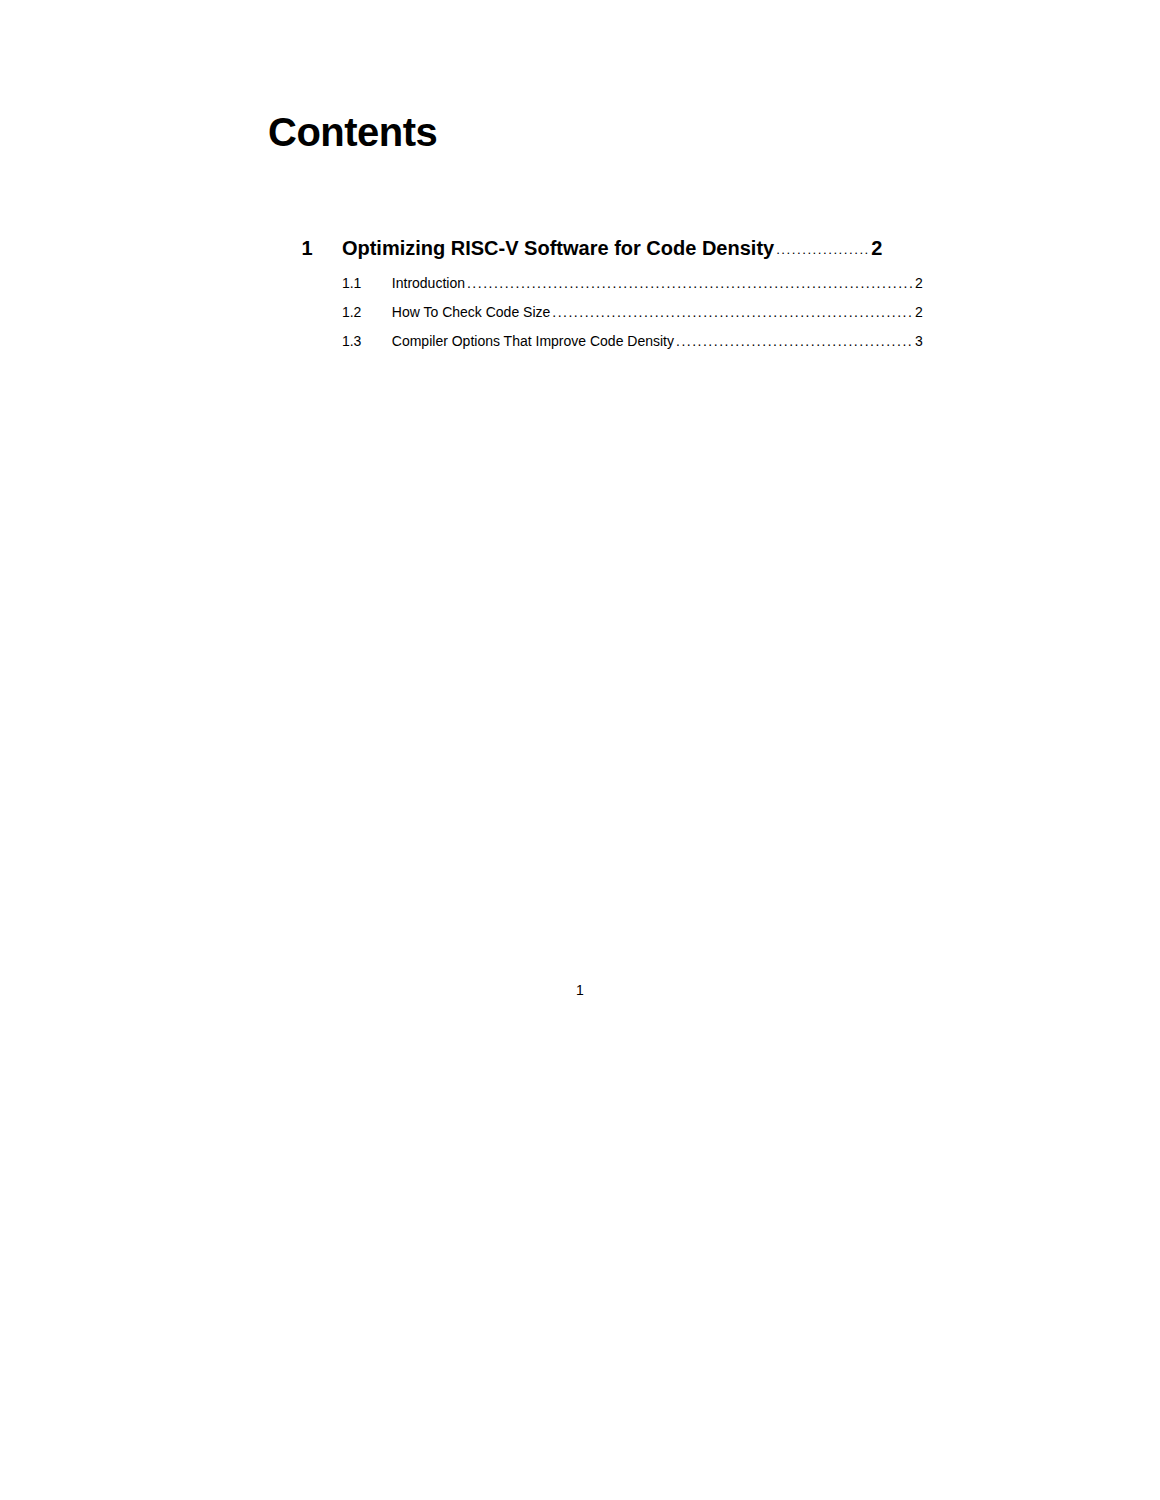Contents
1 Optimizing RISC-V Software for Code Density ....................................................................................................... 2
1.1 Introduction ....................................................................................................................................... 2
1.2 How To Check Code Size ....................................................................................................................................... 2
1.3 Compiler Options That Improve Code Density ....................................................................................................................................... 3
1